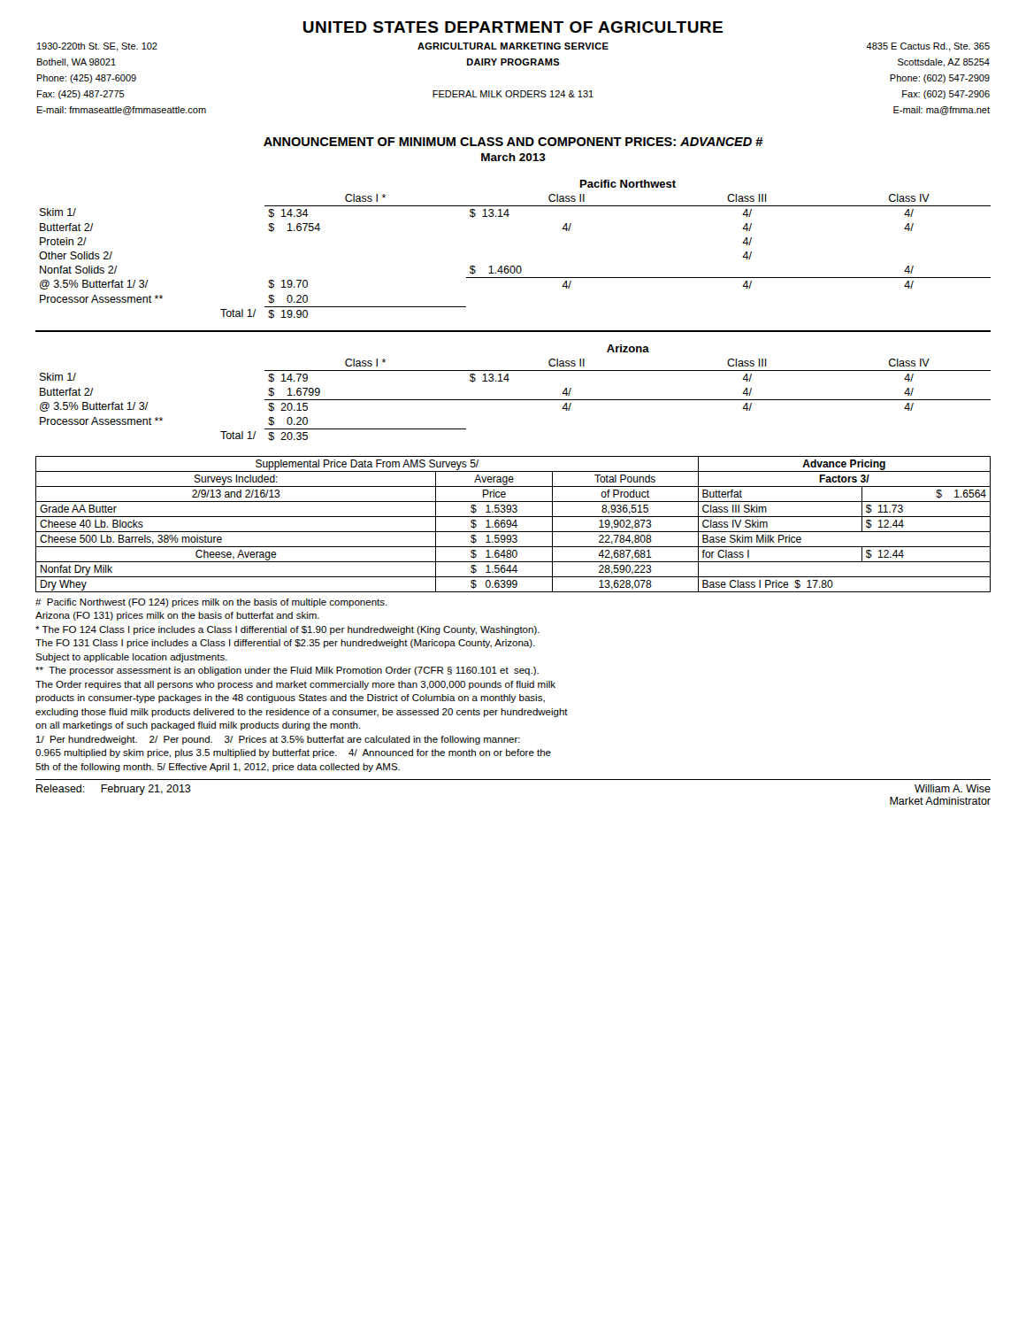UNITED STATES DEPARTMENT OF AGRICULTURE
| 1930-220th St. SE, Ste. 102 | AGRICULTURAL MARKETING SERVICE | 4835 E Cactus Rd., Ste. 365 |
| Bothell, WA 98021 | DAIRY PROGRAMS | Scottsdale, AZ 85254 |
| Phone: (425) 487-6009 | | Phone: (602) 547-2909 |
| Fax: (425) 487-2775 | FEDERAL MILK ORDERS 124 & 131 | Fax: (602) 547-2906 |
| E-mail: fmmaseattle@fmmaseattle.com | | E-mail: ma@fmma.net |
ANNOUNCEMENT OF MINIMUM CLASS AND COMPONENT PRICES: ADVANCED #
March 2013
| | Pacific Northwest |
| | Class I * | Class II | Class III | Class IV |
| Skim 1/ | $ 14.34 | $ 13.14 | 4/ | 4/ |
| Butterfat 2/ | $ 1.6754 | 4/ | 4/ | 4/ |
| Protein 2/ | | | 4/ | |
| Other Solids 2/ | | | 4/ | |
| Nonfat Solids 2/ | | $ 1.4600 | | 4/ |
| @ 3.5% Butterfat 1/ 3/ | $ 19.70 | 4/ | 4/ | 4/ |
| Processor Assessment ** | $ 0.20 | | | |
| Total 1/ | $ 19.90 | | | |
| | Arizona |
| | Class I * | Class II | Class III | Class IV |
| Skim 1/ | $ 14.79 | $ 13.14 | 4/ | 4/ |
| Butterfat 2/ | $ 1.6799 | 4/ | 4/ | 4/ |
| @ 3.5% Butterfat 1/ 3/ | $ 20.15 | 4/ | 4/ | 4/ |
| Processor Assessment ** | $ 0.20 | | | |
| Total 1/ | $ 20.35 | | | |
| Supplemental Price Data From AMS Surveys 5/ | Advance Pricing |
| Surveys Included: | Average | Total Pounds | Factors 3/ |
| 2/9/13 and 2/16/13 | Price | of Product | Butterfat | $ 1.6564 |
| Grade AA Butter | $ 1.5393 | 8,936,515 | Class III Skim | $ 11.73 |
| Cheese 40 Lb. Blocks | $ 1.6694 | 19,902,873 | Class IV Skim | $ 12.44 |
| Cheese 500 Lb. Barrels, 38% moisture | $ 1.5993 | 22,784,808 | Base Skim Milk Price |
| Cheese, Average | $ 1.6480 | 42,687,681 | for Class I | $ 12.44 |
| Nonfat Dry Milk | $ 1.5644 | 28,590,223 | |
| Dry Whey | $ 0.6399 | 13,628,078 | Base Class I Price $ 17.80 |
# Pacific Northwest (FO 124) prices milk on the basis of multiple components.
Arizona (FO 131) prices milk on the basis of butterfat and skim.
* The FO 124 Class I price includes a Class I differential of $1.90 per hundredweight (King County, Washington).
The FO 131 Class I price includes a Class I differential of $2.35 per hundredweight (Maricopa County, Arizona).
Subject to applicable location adjustments.
** The processor assessment is an obligation under the Fluid Milk Promotion Order (7CFR § 1160.101 et seq.).
The Order requires that all persons who process and market commercially more than 3,000,000 pounds of fluid milk
products in consumer-type packages in the 48 contiguous States and the District of Columbia on a monthly basis,
excluding those fluid milk products delivered to the residence of a consumer, be assessed 20 cents per hundredweight
on all marketings of such packaged fluid milk products during the month.
1/ Per hundredweight. 2/ Per pound. 3/ Prices at 3.5% butterfat are calculated in the following manner:
0.965 multiplied by skim price, plus 3.5 multiplied by butterfat price. 4/ Announced for the month on or before the
5th of the following month. 5/ Effective April 1, 2012, price data collected by AMS.
Released: February 21, 2013
William A. Wise
Market Administrator